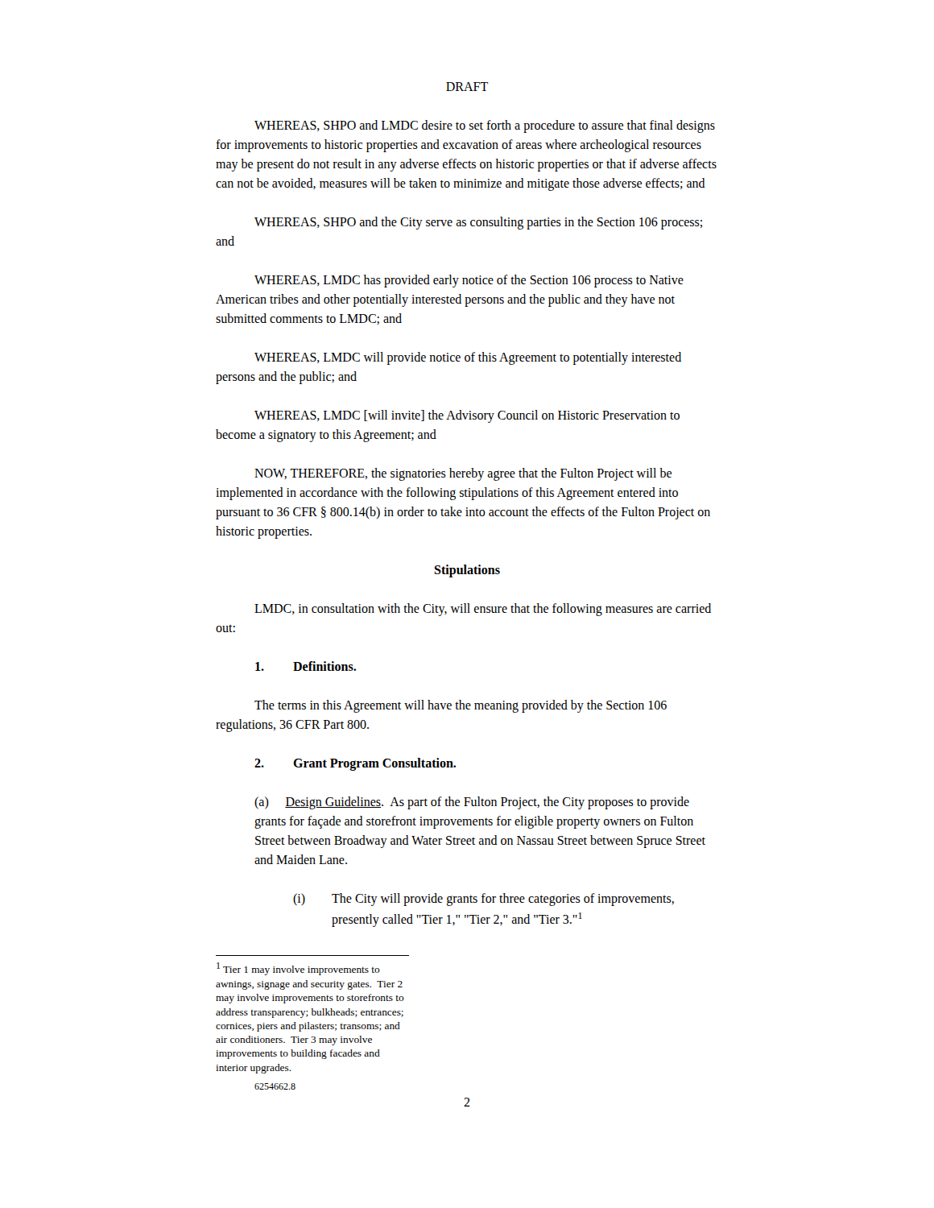DRAFT
WHEREAS, SHPO and LMDC desire to set forth a procedure to assure that final designs for improvements to historic properties and excavation of areas where archeological resources may be present do not result in any adverse effects on historic properties or that if adverse affects can not be avoided, measures will be taken to minimize and mitigate those adverse effects; and
WHEREAS, SHPO and the City serve as consulting parties in the Section 106 process; and
WHEREAS, LMDC has provided early notice of the Section 106 process to Native American tribes and other potentially interested persons and the public and they have not submitted comments to LMDC; and
WHEREAS, LMDC will provide notice of this Agreement to potentially interested persons and the public; and
WHEREAS, LMDC [will invite] the Advisory Council on Historic Preservation to become a signatory to this Agreement; and
NOW, THEREFORE, the signatories hereby agree that the Fulton Project will be implemented in accordance with the following stipulations of this Agreement entered into pursuant to 36 CFR § 800.14(b) in order to take into account the effects of the Fulton Project on historic properties.
Stipulations
LMDC, in consultation with the City, will ensure that the following measures are carried out:
1. Definitions.
The terms in this Agreement will have the meaning provided by the Section 106 regulations, 36 CFR Part 800.
2. Grant Program Consultation.
(a) Design Guidelines. As part of the Fulton Project, the City proposes to provide grants for façade and storefront improvements for eligible property owners on Fulton Street between Broadway and Water Street and on Nassau Street between Spruce Street and Maiden Lane.
(i) The City will provide grants for three categories of improvements, presently called "Tier 1," "Tier 2," and "Tier 3."1
1 Tier 1 may involve improvements to awnings, signage and security gates. Tier 2 may involve improvements to storefronts to address transparency; bulkheads; entrances; cornices, piers and pilasters; transoms; and air conditioners. Tier 3 may involve improvements to building facades and interior upgrades.
6254662.8
2